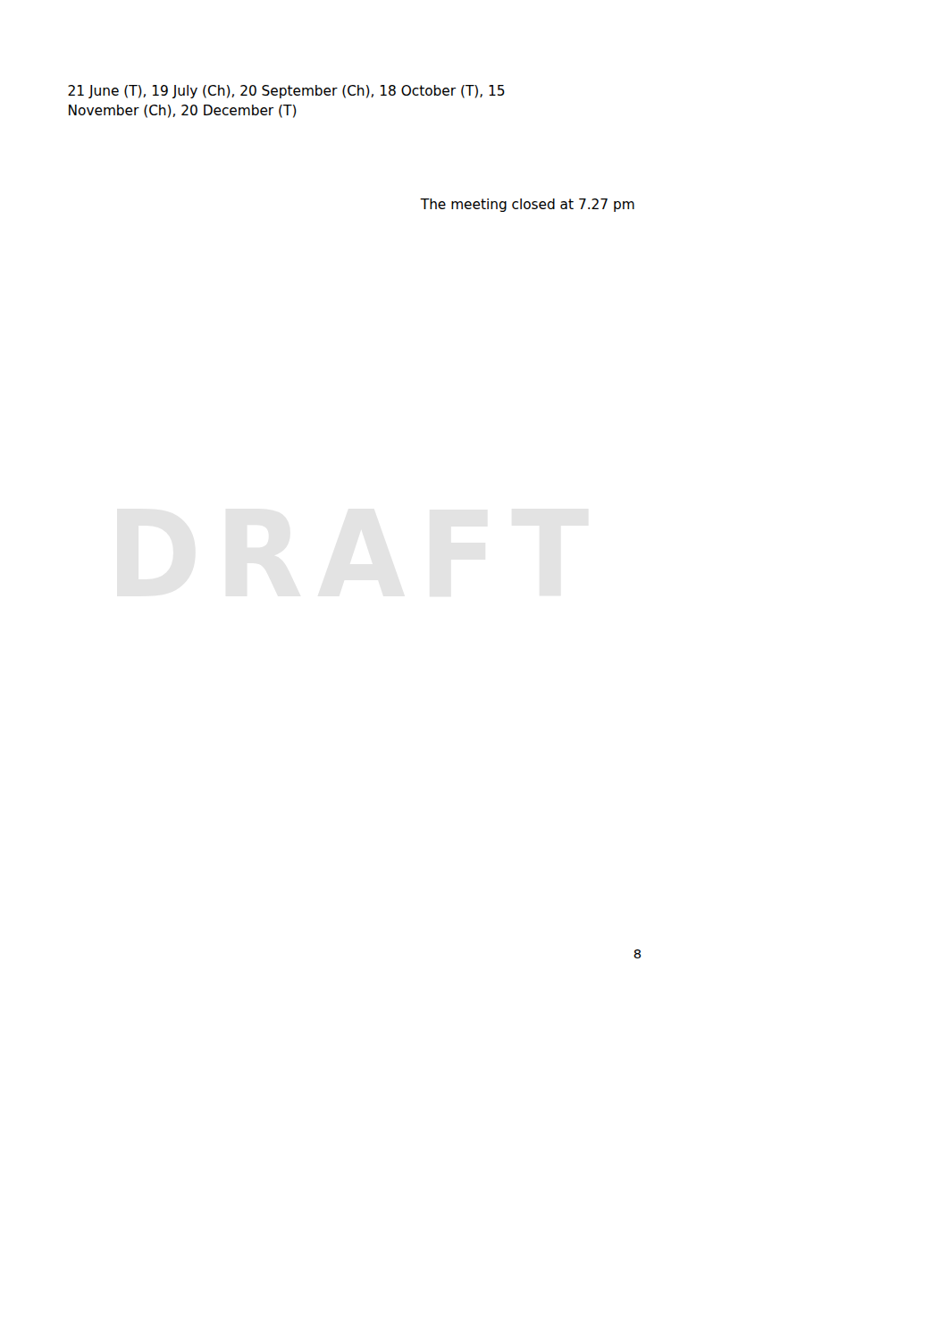21 June (T), 19 July (Ch), 20 September (Ch), 18 October (T), 15 November (Ch), 20 December (T)
The meeting closed at 7.27 pm
DRAFT
8